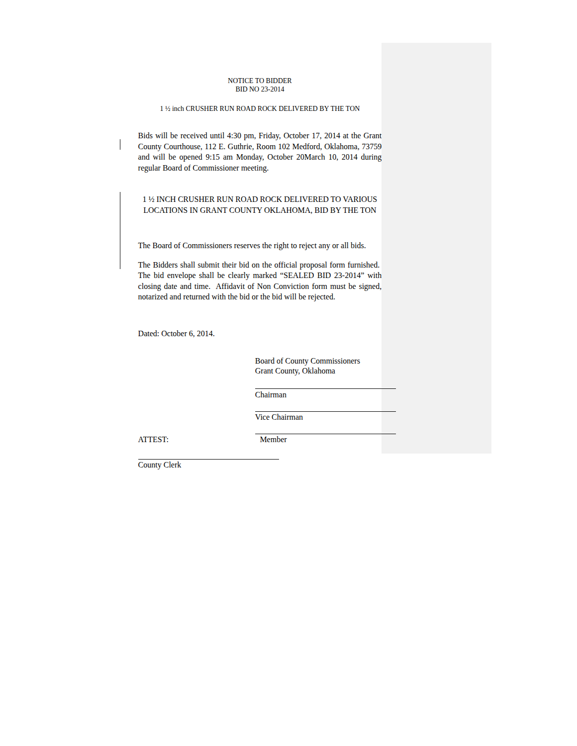NOTICE TO BIDDER
BID NO 23-2014
1 ½ inch CRUSHER RUN ROAD ROCK DELIVERED BY THE TON
Bids will be received until 4:30 pm, Friday, October 17, 2014 at the Grant County Courthouse, 112 E. Guthrie, Room 102 Medford, Oklahoma, 73759 and will be opened 9:15 am Monday, October 20March 10, 2014 during regular Board of Commissioner meeting.
1 ½ INCH CRUSHER RUN ROAD ROCK DELIVERED TO VARIOUS LOCATIONS IN GRANT COUNTY OKLAHOMA, BID BY THE TON
The Board of Commissioners reserves the right to reject any or all bids.
The Bidders shall submit their bid on the official proposal form furnished. The bid envelope shall be clearly marked “SEALED BID 23-2014” with closing date and time. Affidavit of Non Conviction form must be signed, notarized and returned with the bid or the bid will be rejected.
Dated: October 6, 2014.
Board of County Commissioners
Grant County, Oklahoma
Chairman
Vice Chairman
ATTEST:
Member
County Clerk